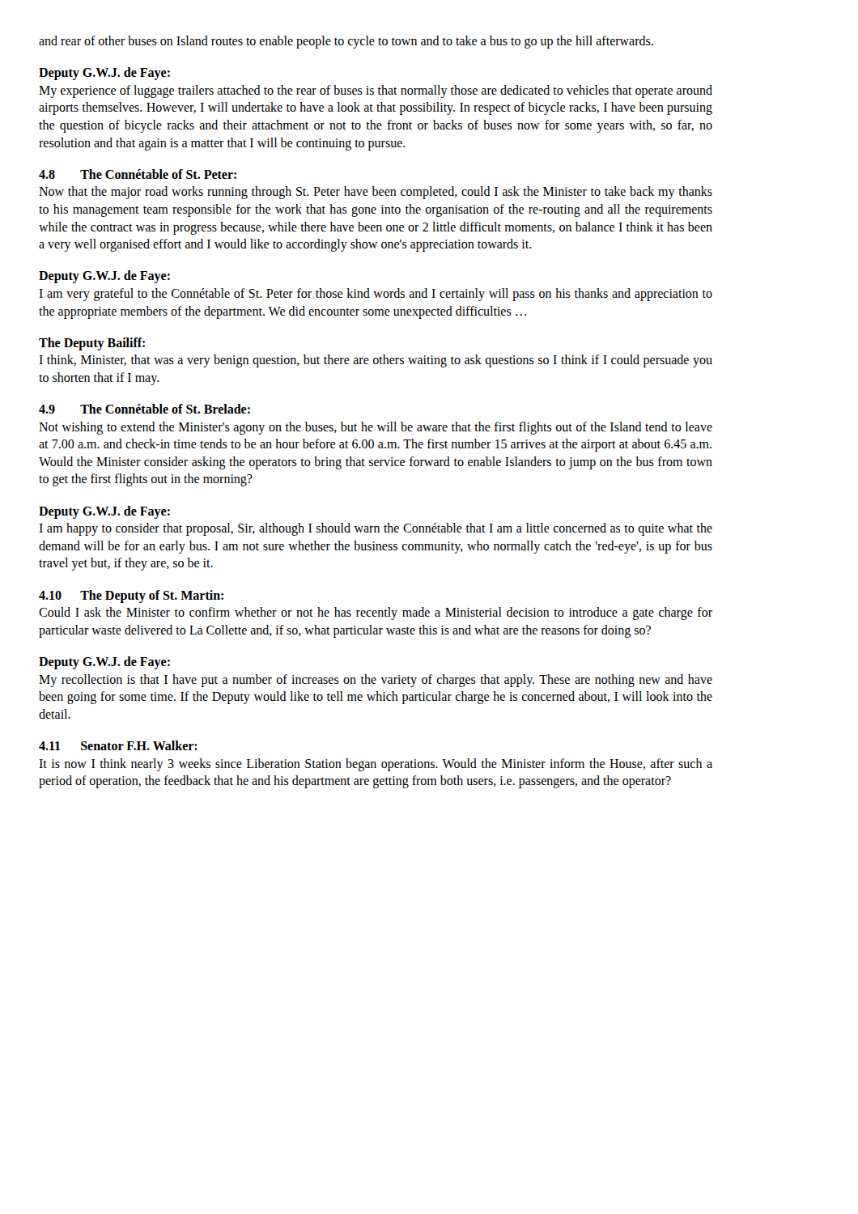and rear of other buses on Island routes to enable people to cycle to town and to take a bus to go up the hill afterwards.
Deputy G.W.J. de Faye:
My experience of luggage trailers attached to the rear of buses is that normally those are dedicated to vehicles that operate around airports themselves. However, I will undertake to have a look at that possibility. In respect of bicycle racks, I have been pursuing the question of bicycle racks and their attachment or not to the front or backs of buses now for some years with, so far, no resolution and that again is a matter that I will be continuing to pursue.
4.8 The Connétable of St. Peter:
Now that the major road works running through St. Peter have been completed, could I ask the Minister to take back my thanks to his management team responsible for the work that has gone into the organisation of the re-routing and all the requirements while the contract was in progress because, while there have been one or 2 little difficult moments, on balance I think it has been a very well organised effort and I would like to accordingly show one's appreciation towards it.
Deputy G.W.J. de Faye:
I am very grateful to the Connétable of St. Peter for those kind words and I certainly will pass on his thanks and appreciation to the appropriate members of the department. We did encounter some unexpected difficulties …
The Deputy Bailiff:
I think, Minister, that was a very benign question, but there are others waiting to ask questions so I think if I could persuade you to shorten that if I may.
4.9 The Connétable of St. Brelade:
Not wishing to extend the Minister's agony on the buses, but he will be aware that the first flights out of the Island tend to leave at 7.00 a.m. and check-in time tends to be an hour before at 6.00 a.m. The first number 15 arrives at the airport at about 6.45 a.m. Would the Minister consider asking the operators to bring that service forward to enable Islanders to jump on the bus from town to get the first flights out in the morning?
Deputy G.W.J. de Faye:
I am happy to consider that proposal, Sir, although I should warn the Connétable that I am a little concerned as to quite what the demand will be for an early bus. I am not sure whether the business community, who normally catch the 'red-eye', is up for bus travel yet but, if they are, so be it.
4.10 The Deputy of St. Martin:
Could I ask the Minister to confirm whether or not he has recently made a Ministerial decision to introduce a gate charge for particular waste delivered to La Collette and, if so, what particular waste this is and what are the reasons for doing so?
Deputy G.W.J. de Faye:
My recollection is that I have put a number of increases on the variety of charges that apply. These are nothing new and have been going for some time. If the Deputy would like to tell me which particular charge he is concerned about, I will look into the detail.
4.11 Senator F.H. Walker:
It is now I think nearly 3 weeks since Liberation Station began operations. Would the Minister inform the House, after such a period of operation, the feedback that he and his department are getting from both users, i.e. passengers, and the operator?